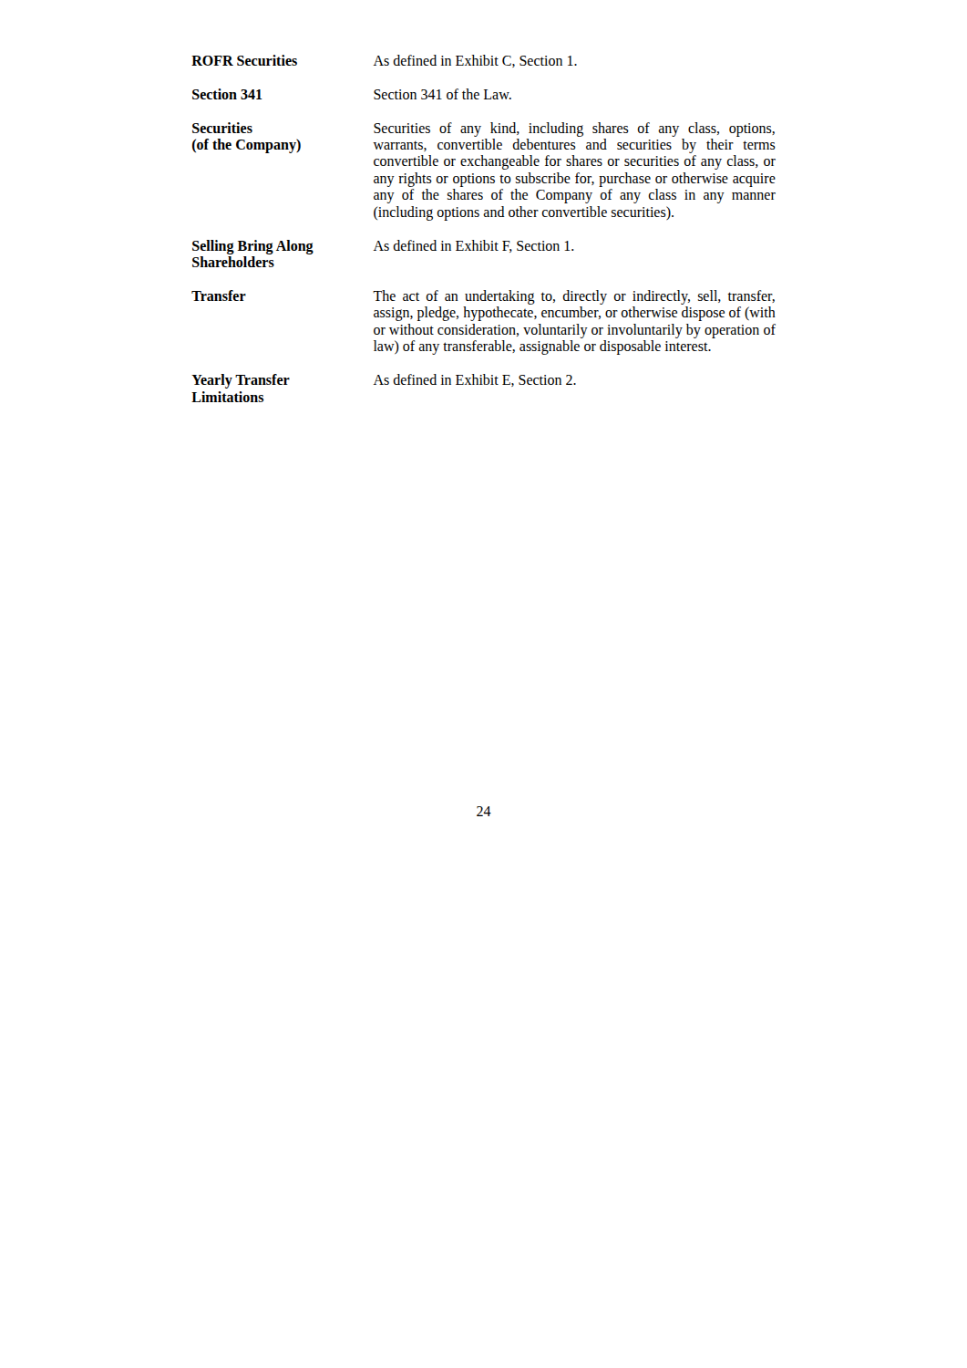| ROFR Securities | As defined in Exhibit C, Section 1. |
| Section 341 | Section 341 of the Law. |
| Securities (of the Company) | Securities of any kind, including shares of any class, options, warrants, convertible debentures and securities by their terms convertible or exchangeable for shares or securities of any class, or any rights or options to subscribe for, purchase or otherwise acquire any of the shares of the Company of any class in any manner (including options and other convertible securities). |
| Selling Bring Along Shareholders | As defined in Exhibit F, Section 1. |
| Transfer | The act of an undertaking to, directly or indirectly, sell, transfer, assign, pledge, hypothecate, encumber, or otherwise dispose of (with or without consideration, voluntarily or involuntarily by operation of law) of any transferable, assignable or disposable interest. |
| Yearly Transfer Limitations | As defined in Exhibit E, Section 2. |
24